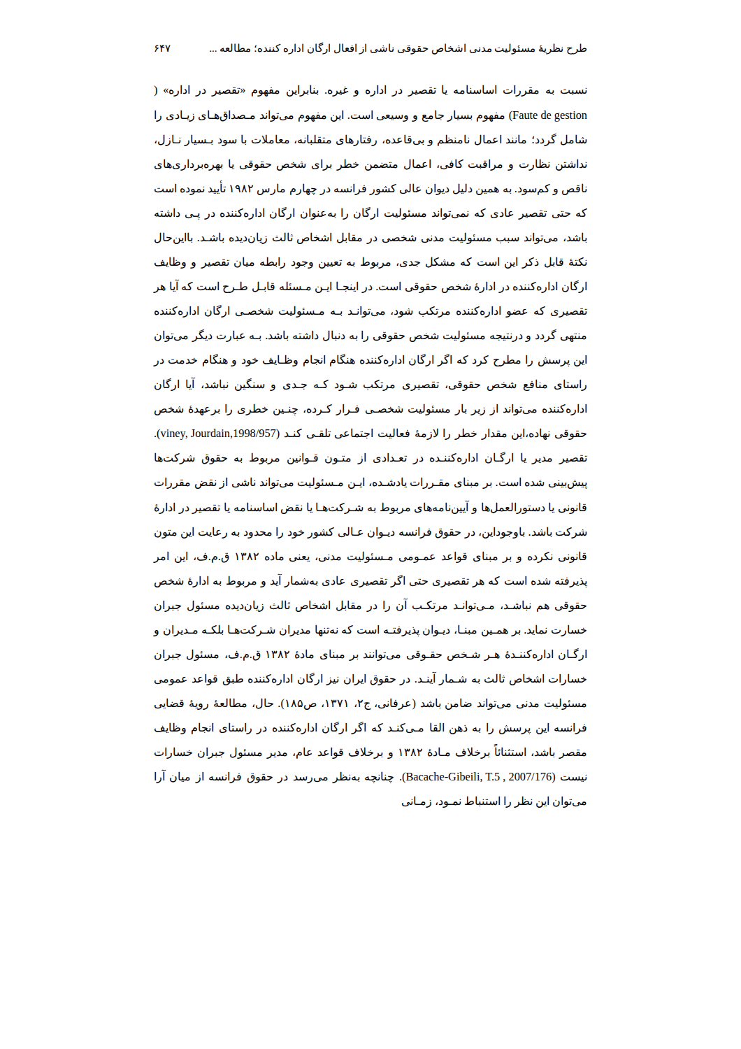طرح نظریهٔ مسئولیت مدنی اشخاص حقوقی ناشی از افعال ارگان اداره کننده؛ مطالعه ... ۶۴۷
نسبت به مقررات اساسنامه یا تقصیر در اداره و غیره. بنابراین مفهوم «تقصیر در اداره» (Faute de gestion) مفهوم بسیار جامع و وسیعی است. این مفهوم می‌تواند مـصداق‌هـای زیـادی را شامل گردد؛ مانند اعمال نامنظم و بی‌قاعده، رفتارهای متقلبانه، معاملات با سود بـسیار نـازل، نداشتن نظارت و مراقبت کافی، اعمال متضمن خطر برای شخص حقوقی یا بهره‌برداری‌های ناقص و کم‌سود. به همین دلیل دیوان عالی کشور فرانسه در چهارم مارس ۱۹۸۲ تأیید نموده است که حتی تقصیر عادی که نمی‌تواند مسئولیت ارگان را به‌عنوان ارگان اداره‌کننده در پـی داشته باشد، می‌تواند سبب مسئولیت مدنی شخصی در مقابل اشخاص ثالث زیان‌دیده باشـد. بااین‌حال نکتهٔ قابل ذکر این است که مشکل جدی، مربوط به تعیین وجود رابطه میان تقصیر و وظایف ارگان اداره‌کننده در ادارهٔ شخص حقوقی است. در اینجـا ایـن مـسئله قابـل طـرح است که آیا هر تقصیری که عضو اداره‌کننده مرتکب شود، می‌توانـد بـه مـسئولیت شخصـی ارگان اداره‌کننده منتهی گردد و درنتیجه مسئولیت شخص حقوقی را به دنبال داشته باشد. بـه عبارت دیگر می‌توان این پرسش را مطرح کرد که اگر ارگان اداره‌کننده هنگام انجام وظـایف خود و هنگام خدمت در راستای منافع شخص حقوقی، تقصیری مرتکب شـود کـه جـدی و سنگین نباشد، آیا ارگان اداره‌کننده می‌تواند از زیر بار مسئولیت شخصـی فـرار کـرده، چنـین خطری را برعهدهٔ شخص حقوقی نهاده،این مقدار خطر را لازمهٔ فعالیت اجتماعی تلقـی کنـد (viney, Jourdain,1998/957). تقصیر مدیر یا ارگـان اداره‌کننـده در تعـدادی از متـون قـوانین مربوط به حقوق شرکت‌ها پیش‌بینی شده است. بر مبنای مقـررات یادشـده، ایـن مـسئولیت می‌تواند ناشی از نقض مقررات قانونی یا دستورالعمل‌ها و آیین‌نامه‌های مربوط به شـرکت‌هـا یا نقض اساسنامه یا تقصیر در ادارهٔ شرکت باشد. باوجوداین، در حقوق فرانسه دیـوان عـالی کشور خود را محدود به رعایت این متون قانونی نکرده و بر مبنای قواعد عمـومی مـسئولیت مدنی، یعنی ماده ۱۳۸۲ ق.م.ف، این امر پذیرفته شده است که هر تقصیری حتی اگر تقصیری عادی به‌شمار آید و مربوط به ادارهٔ شخص حقوقی هم نباشـد، مـی‌توانـد مرتکـب آن را در مقابل اشخاص ثالث زیان‌دیده مسئول جبران خسارت نماید. بر همـین مبنـا، دیـوان پذیرفتـه است که نه‌تنها مدیران شـرکت‌هـا بلکـه مـدیران و ارگـان اداره‌کننـدهٔ هـر شـخص حقـوقی می‌توانند بر مبنای مادهٔ ۱۳۸۲ ق.م.ف، مسئول جبران خسارات اشخاص ثالث به شـمار آینـد. در حقوق ایران نیز ارگان اداره‌کننده طبق قواعد عمومی مسئولیت مدنی می‌تواند ضامن باشد (عرفانی، ج۲، ۱۳۷۱، ص۱۸۵). حال، مطالعهٔ رویهٔ قضایی فرانسه این پرسش را به ذهن القا مـی‌کنـد که اگر ارگان اداره‌کننده در راستای انجام وظایف مقصر باشد، استثنائاً برخلاف مـادهٔ ۱۳۸۲ و برخلاف قواعد عام، مدیر مسئول جبران خسارات نیست (Bacache-Gibeili, T.5 , 2007/176). چنانچه به‌نظر می‌رسد در حقوق فرانسه از میان آرا می‌توان این نظر را استنباط نمـود، زمـانی